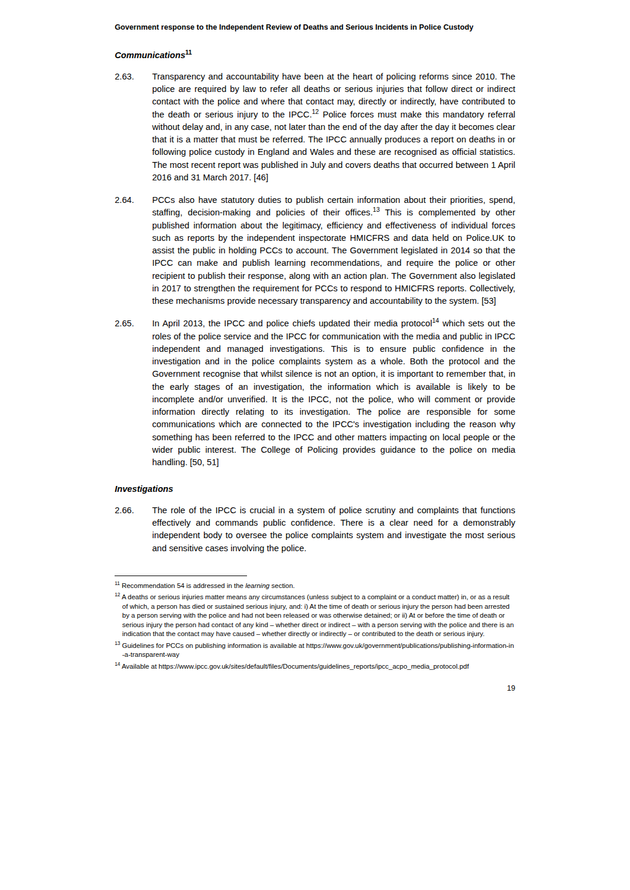Government response to the Independent Review of Deaths and Serious Incidents in Police Custody
Communications11
2.63.
Transparency and accountability have been at the heart of policing reforms since 2010. The police are required by law to refer all deaths or serious injuries that follow direct or indirect contact with the police and where that contact may, directly or indirectly, have contributed to the death or serious injury to the IPCC.12 Police forces must make this mandatory referral without delay and, in any case, not later than the end of the day after the day it becomes clear that it is a matter that must be referred. The IPCC annually produces a report on deaths in or following police custody in England and Wales and these are recognised as official statistics. The most recent report was published in July and covers deaths that occurred between 1 April 2016 and 31 March 2017. [46]
2.64.
PCCs also have statutory duties to publish certain information about their priorities, spend, staffing, decision-making and policies of their offices.13 This is complemented by other published information about the legitimacy, efficiency and effectiveness of individual forces such as reports by the independent inspectorate HMICFRS and data held on Police.UK to assist the public in holding PCCs to account. The Government legislated in 2014 so that the IPCC can make and publish learning recommendations, and require the police or other recipient to publish their response, along with an action plan. The Government also legislated in 2017 to strengthen the requirement for PCCs to respond to HMICFRS reports. Collectively, these mechanisms provide necessary transparency and accountability to the system. [53]
2.65.
In April 2013, the IPCC and police chiefs updated their media protocol14 which sets out the roles of the police service and the IPCC for communication with the media and public in IPCC independent and managed investigations. This is to ensure public confidence in the investigation and in the police complaints system as a whole. Both the protocol and the Government recognise that whilst silence is not an option, it is important to remember that, in the early stages of an investigation, the information which is available is likely to be incomplete and/or unverified. It is the IPCC, not the police, who will comment or provide information directly relating to its investigation. The police are responsible for some communications which are connected to the IPCC's investigation including the reason why something has been referred to the IPCC and other matters impacting on local people or the wider public interest. The College of Policing provides guidance to the police on media handling. [50, 51]
Investigations
2.66.
The role of the IPCC is crucial in a system of police scrutiny and complaints that functions effectively and commands public confidence. There is a clear need for a demonstrably independent body to oversee the police complaints system and investigate the most serious and sensitive cases involving the police.
11 Recommendation 54 is addressed in the learning section.
12 A deaths or serious injuries matter means any circumstances (unless subject to a complaint or a conduct matter) in, or as a result of which, a person has died or sustained serious injury, and: i) At the time of death or serious injury the person had been arrested by a person serving with the police and had not been released or was otherwise detained; or ii) At or before the time of death or serious injury the person had contact of any kind – whether direct or indirect – with a person serving with the police and there is an indication that the contact may have caused – whether directly or indirectly – or contributed to the death or serious injury.
13 Guidelines for PCCs on publishing information is available at https://www.gov.uk/government/publications/publishing-information-in-a-transparent-way
14 Available at https://www.ipcc.gov.uk/sites/default/files/Documents/guidelines_reports/ipcc_acpo_media_protocol.pdf
19